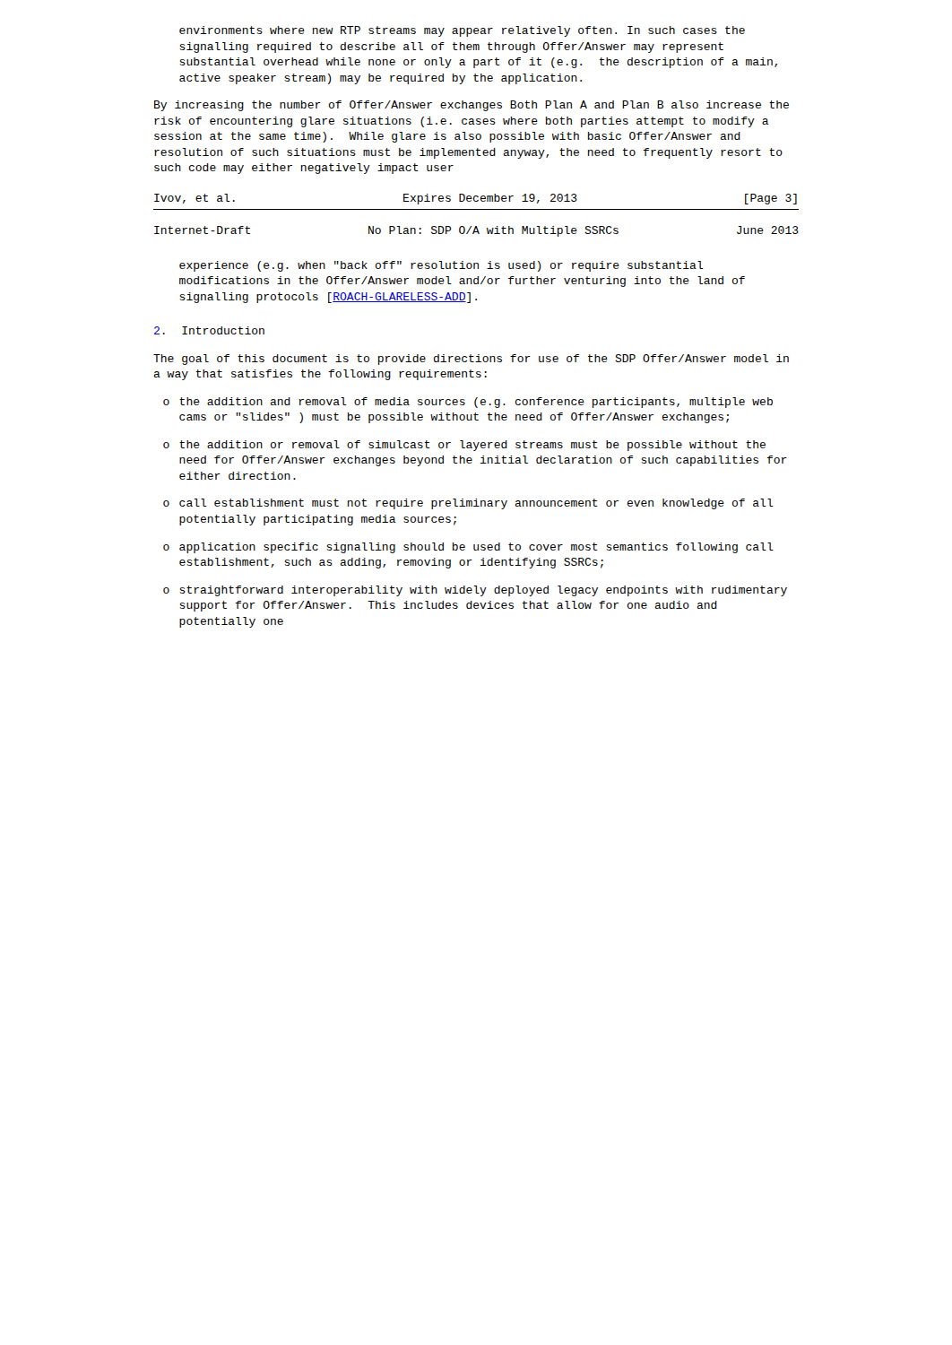environments where new RTP streams may appear relatively often. In such cases the signalling required to describe all of them through Offer/Answer may represent substantial overhead while none or only a part of it (e.g. the description of a main, active speaker stream) may be required by the application.
By increasing the number of Offer/Answer exchanges Both Plan A and Plan B also increase the risk of encountering glare situations (i.e. cases where both parties attempt to modify a session at the same time). While glare is also possible with basic Offer/Answer and resolution of such situations must be implemented anyway, the need to frequently resort to such code may either negatively impact user
Ivov, et al. Expires December 19, 2013 [Page 3]
Internet-Draft No Plan: SDP O/A with Multiple SSRCs June 2013
experience (e.g. when "back off" resolution is used) or require substantial modifications in the Offer/Answer model and/or further venturing into the land of signalling protocols [ROACH-GLARELESS-ADD].
2. Introduction
The goal of this document is to provide directions for use of the SDP Offer/Answer model in a way that satisfies the following requirements:
the addition and removal of media sources (e.g. conference participants, multiple web cams or "slides" ) must be possible without the need of Offer/Answer exchanges;
the addition or removal of simulcast or layered streams must be possible without the need for Offer/Answer exchanges beyond the initial declaration of such capabilities for either direction.
call establishment must not require preliminary announcement or even knowledge of all potentially participating media sources;
application specific signalling should be used to cover most semantics following call establishment, such as adding, removing or identifying SSRCs;
straightforward interoperability with widely deployed legacy endpoints with rudimentary support for Offer/Answer. This includes devices that allow for one audio and potentially one